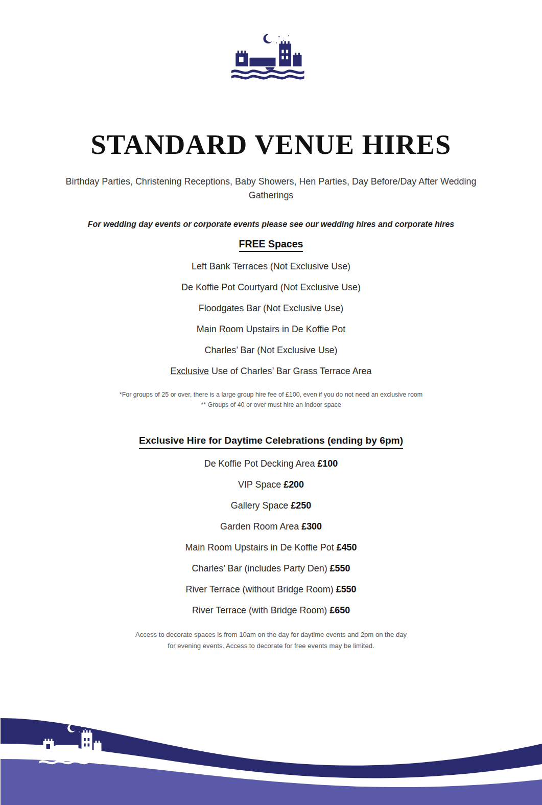STANDARD VENUE HIRES
Birthday Parties, Christening Receptions, Baby Showers, Hen Parties, Day Before/Day After Wedding Gatherings
For wedding day events or corporate events please see our wedding hires and corporate hires
FREE Spaces
Left Bank Terraces (Not Exclusive Use)
De Koffie Pot Courtyard (Not Exclusive Use)
Floodgates Bar (Not Exclusive Use)
Main Room Upstairs in De Koffie Pot
Charles’ Bar (Not Exclusive Use)
Exclusive Use of Charles’ Bar Grass Terrace Area
*For groups of 25 or over, there is a large group hire fee of £100, even if you do not need an exclusive room
** Groups of 40 or over must hire an indoor space
Exclusive Hire for Daytime Celebrations (ending by 6pm)
De Koffie Pot Decking Area £100
VIP Space £200
Gallery Space £250
Garden Room Area £300
Main Room Upstairs in De Koffie Pot £450
Charles’ Bar (includes Party Den) £550
River Terrace (without Bridge Room) £550
River Terrace (with Bridge Room) £650
Access to decorate spaces is from 10am on the day for daytime events and 2pm on the day
for evening events. Access to decorate for free events may be limited.